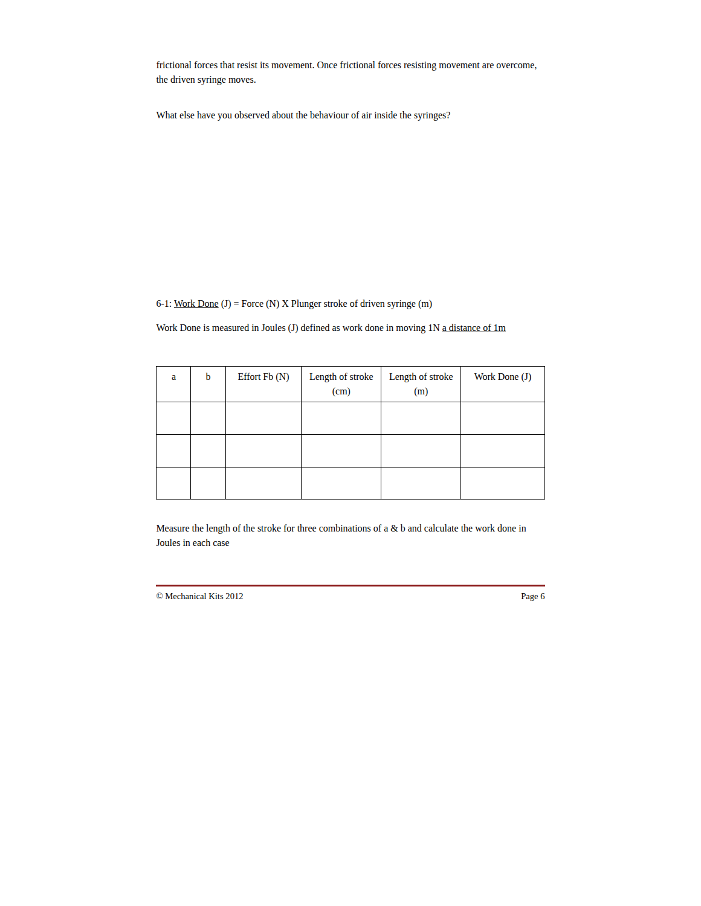frictional forces that resist its movement. Once frictional forces resisting movement are overcome, the driven syringe moves.
What else have you observed about the behaviour of air inside the syringes?
6-1: Work Done (J) = Force (N) X Plunger stroke of driven syringe (m)
Work Done is measured in Joules (J) defined as work done in moving 1N a distance of 1m
| a | b | Effort Fb (N) | Length of stroke (cm) | Length of stroke (m) | Work Done (J) |
| --- | --- | --- | --- | --- | --- |
Measure the length of the stroke for three combinations of a & b and calculate the work done in Joules in each case
© Mechanical Kits 2012 Page 6